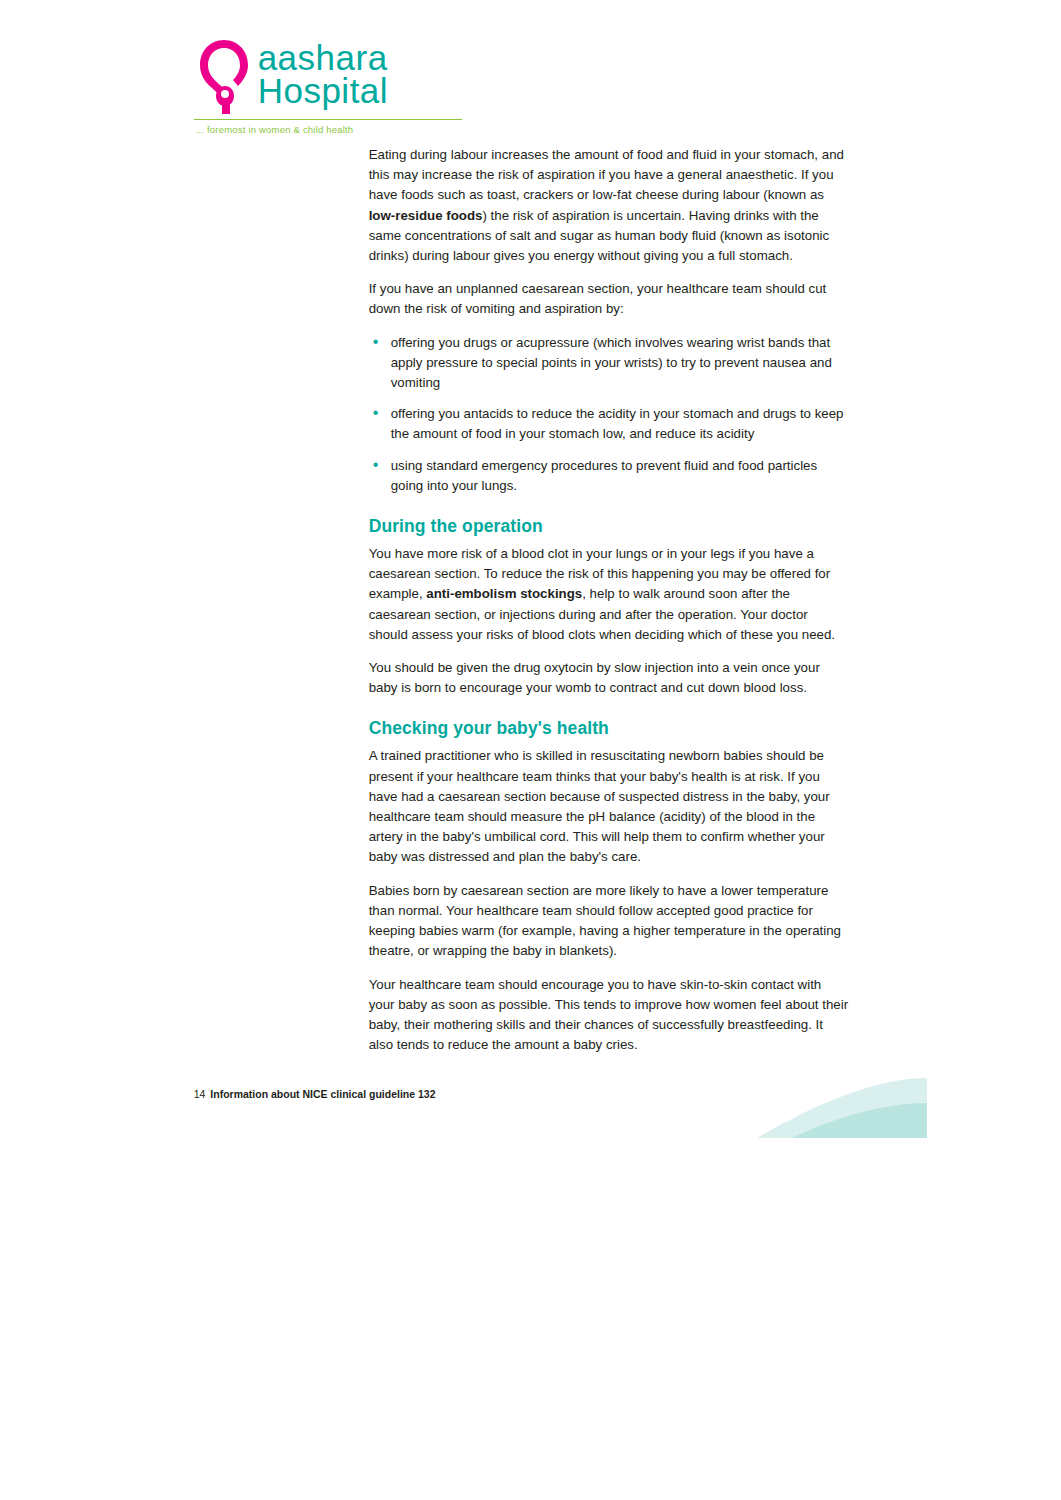aashara
Hospital
... foremost in women & child health
Eating during labour increases the amount of food and fluid in your stomach, and this may increase the risk of aspiration if you have a general anaesthetic. If you have foods such as toast, crackers or low-fat cheese during labour (known as low-residue foods) the risk of aspiration is uncertain. Having drinks with the same concentrations of salt and sugar as human body fluid (known as isotonic drinks) during labour gives you energy without giving you a full stomach.
If you have an unplanned caesarean section, your healthcare team should cut down the risk of vomiting and aspiration by:
offering you drugs or acupressure (which involves wearing wrist bands that apply pressure to special points in your wrists) to try to prevent nausea and vomiting
offering you antacids to reduce the acidity in your stomach and drugs to keep the amount of food in your stomach low, and reduce its acidity
using standard emergency procedures to prevent fluid and food particles going into your lungs.
During the operation
You have more risk of a blood clot in your lungs or in your legs if you have a caesarean section. To reduce the risk of this happening you may be offered for example, anti-embolism stockings, help to walk around soon after the caesarean section, or injections during and after the operation. Your doctor should assess your risks of blood clots when deciding which of these you need.
You should be given the drug oxytocin by slow injection into a vein once your baby is born to encourage your womb to contract and cut down blood loss.
Checking your baby's health
A trained practitioner who is skilled in resuscitating newborn babies should be present if your healthcare team thinks that your baby's health is at risk. If you have had a caesarean section because of suspected distress in the baby, your healthcare team should measure the pH balance (acidity) of the blood in the artery in the baby's umbilical cord. This will help them to confirm whether your baby was distressed and plan the baby's care.
Babies born by caesarean section are more likely to have a lower temperature than normal. Your healthcare team should follow accepted good practice for keeping babies warm (for example, having a higher temperature in the operating theatre, or wrapping the baby in blankets).
Your healthcare team should encourage you to have skin-to-skin contact with your baby as soon as possible. This tends to improve how women feel about their baby, their mothering skills and their chances of successfully breastfeeding. It also tends to reduce the amount a baby cries.
14 Information about NICE clinical guideline 132